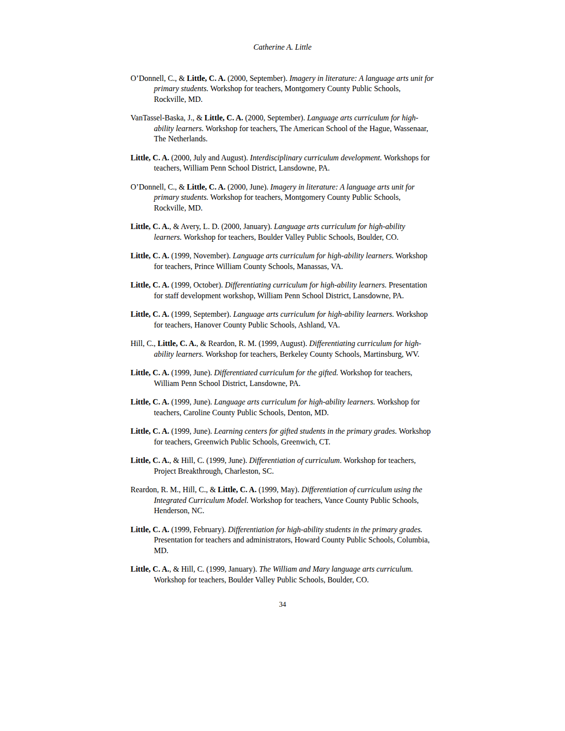Catherine A. Little
O’Donnell, C., & Little, C. A. (2000, September). Imagery in literature: A language arts unit for primary students. Workshop for teachers, Montgomery County Public Schools, Rockville, MD.
VanTassel-Baska, J., & Little, C. A. (2000, September). Language arts curriculum for high-ability learners. Workshop for teachers, The American School of the Hague, Wassenaar, The Netherlands.
Little, C. A. (2000, July and August). Interdisciplinary curriculum development. Workshops for teachers, William Penn School District, Lansdowne, PA.
O’Donnell, C., & Little, C. A. (2000, June). Imagery in literature: A language arts unit for primary students. Workshop for teachers, Montgomery County Public Schools, Rockville, MD.
Little, C. A., & Avery, L. D. (2000, January). Language arts curriculum for high-ability learners. Workshop for teachers, Boulder Valley Public Schools, Boulder, CO.
Little, C. A. (1999, November). Language arts curriculum for high-ability learners. Workshop for teachers, Prince William County Schools, Manassas, VA.
Little, C. A. (1999, October). Differentiating curriculum for high-ability learners. Presentation for staff development workshop, William Penn School District, Lansdowne, PA.
Little, C. A. (1999, September). Language arts curriculum for high-ability learners. Workshop for teachers, Hanover County Public Schools, Ashland, VA.
Hill, C., Little, C. A., & Reardon, R. M. (1999, August). Differentiating curriculum for high-ability learners. Workshop for teachers, Berkeley County Schools, Martinsburg, WV.
Little, C. A. (1999, June). Differentiated curriculum for the gifted. Workshop for teachers, William Penn School District, Lansdowne, PA.
Little, C. A. (1999, June). Language arts curriculum for high-ability learners. Workshop for teachers, Caroline County Public Schools, Denton, MD.
Little, C. A. (1999, June). Learning centers for gifted students in the primary grades. Workshop for teachers, Greenwich Public Schools, Greenwich, CT.
Little, C. A., & Hill, C. (1999, June). Differentiation of curriculum. Workshop for teachers, Project Breakthrough, Charleston, SC.
Reardon, R. M., Hill, C., & Little, C. A. (1999, May). Differentiation of curriculum using the Integrated Curriculum Model. Workshop for teachers, Vance County Public Schools, Henderson, NC.
Little, C. A. (1999, February). Differentiation for high-ability students in the primary grades. Presentation for teachers and administrators, Howard County Public Schools, Columbia, MD.
Little, C. A., & Hill, C. (1999, January). The William and Mary language arts curriculum. Workshop for teachers, Boulder Valley Public Schools, Boulder, CO.
34